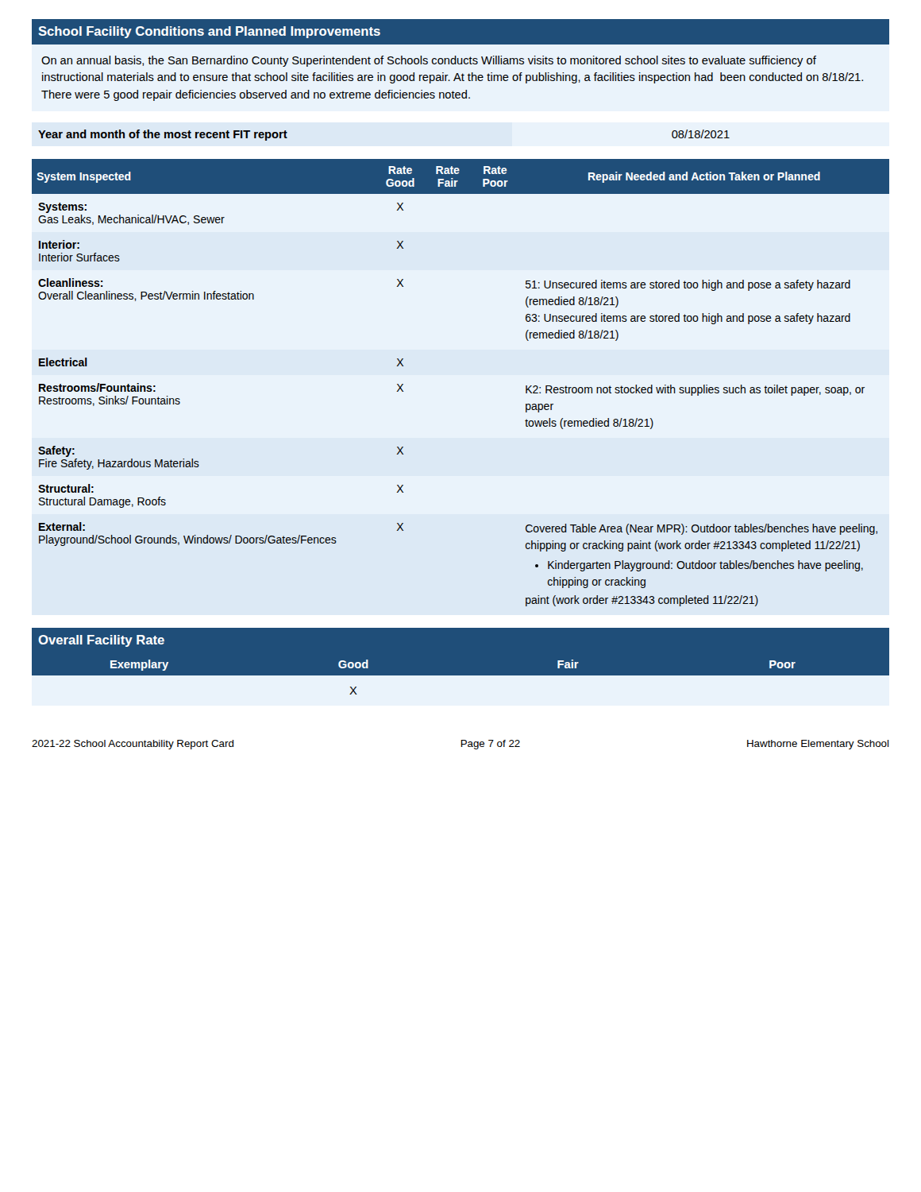School Facility Conditions and Planned Improvements
On an annual basis, the San Bernardino County Superintendent of Schools conducts Williams visits to monitored school sites to evaluate sufficiency of instructional materials and to ensure that school site facilities are in good repair. At the time of publishing, a facilities inspection had been conducted on 8/18/21. There were 5 good repair deficiencies observed and no extreme deficiencies noted.
| Year and month of the most recent FIT report | 08/18/2021 |
| System Inspected | Rate Good | Rate Fair | Rate Poor | Repair Needed and Action Taken or Planned |
| --- | --- | --- | --- | --- |
| Systems: Gas Leaks, Mechanical/HVAC, Sewer | X | | | |
| Interior: Interior Surfaces | X | | | |
| Cleanliness: Overall Cleanliness, Pest/Vermin Infestation | X | | | 51: Unsecured items are stored too high and pose a safety hazard (remedied 8/18/21) 63: Unsecured items are stored too high and pose a safety hazard (remedied 8/18/21) |
| Electrical | X | | | |
| Restrooms/Fountains: Restrooms, Sinks/ Fountains | X | | | K2: Restroom not stocked with supplies such as toilet paper, soap, or paper towels (remedied 8/18/21) |
| Safety: Fire Safety, Hazardous Materials | X | | | |
| Structural: Structural Damage, Roofs | X | | | |
| External: Playground/School Grounds, Windows/ Doors/Gates/Fences | X | | | Covered Table Area (Near MPR): Outdoor tables/benches have peeling, chipping or cracking paint (work order #213343 completed 11/22/21) Kindergarten Playground: Outdoor tables/benches have peeling, chipping or cracking paint (work order #213343 completed 11/22/21) |
Overall Facility Rate
| Exemplary | Good | Fair | Poor |
| --- | --- | --- | --- |
| | X | | |
2021-22 School Accountability Report Card Page 7 of 22 Hawthorne Elementary School